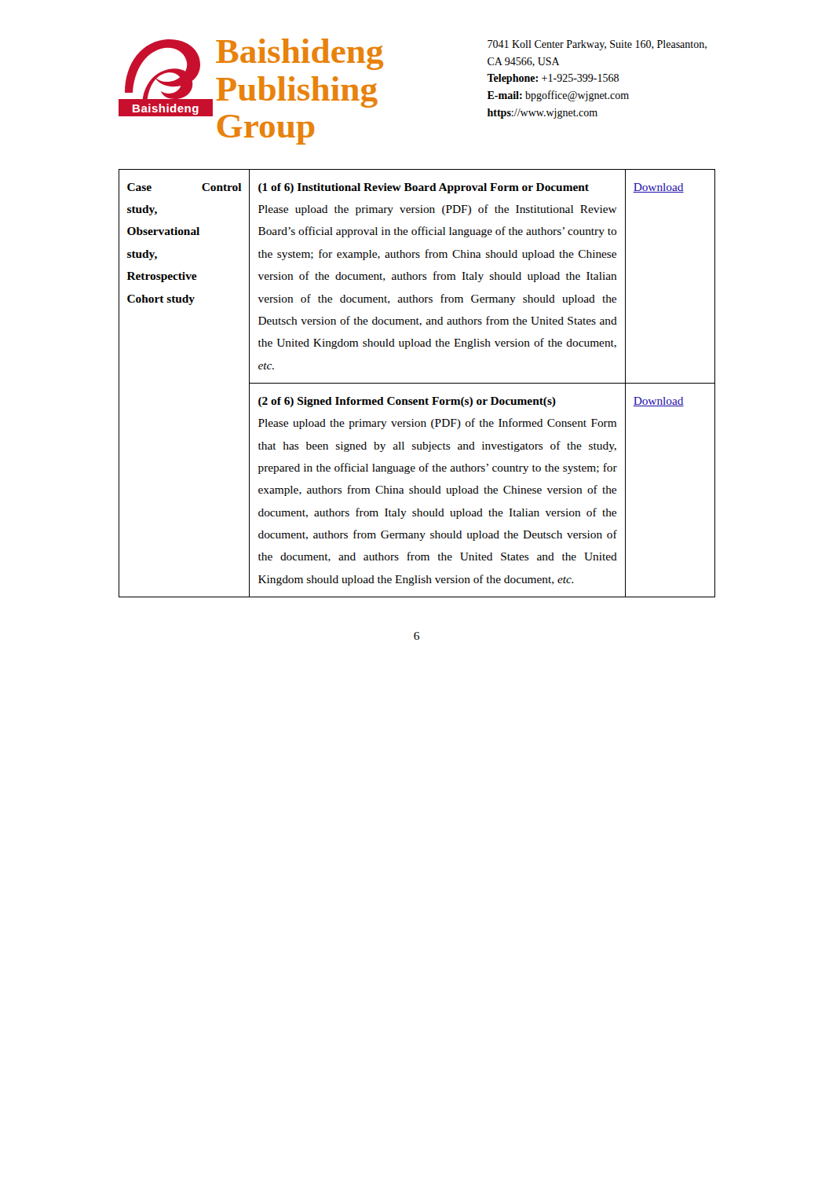Baishideng
Baishideng Publishing Group
7041 Koll Center Parkway, Suite 160, Pleasanton, CA 94566, USA
Telephone: +1-925-399-1568
E-mail: bpgoffice@wjgnet.com
https://www.wjgnet.com
| Case Control study, Observational study, Retrospective Cohort study | (1 of 6) Institutional Review Board Approval Form or Document Please upload the primary version (PDF) of the Institutional Review Board’s official approval in the official language of the authors’ country to the system; for example, authors from China should upload the Chinese version of the document, authors from Italy should upload the Italian version of the document, authors from Germany should upload the Deutsch version of the document, and authors from the United States and the United Kingdom should upload the English version of the document, etc. | Download |
| (2 of 6) Signed Informed Consent Form(s) or Document(s) Please upload the primary version (PDF) of the Informed Consent Form that has been signed by all subjects and investigators of the study, prepared in the official language of the authors’ country to the system; for example, authors from China should upload the Chinese version of the document, authors from Italy should upload the Italian version of the document, authors from Germany should upload the Deutsch version of the document, and authors from the United States and the United Kingdom should upload the English version of the document, etc. | Download |
6